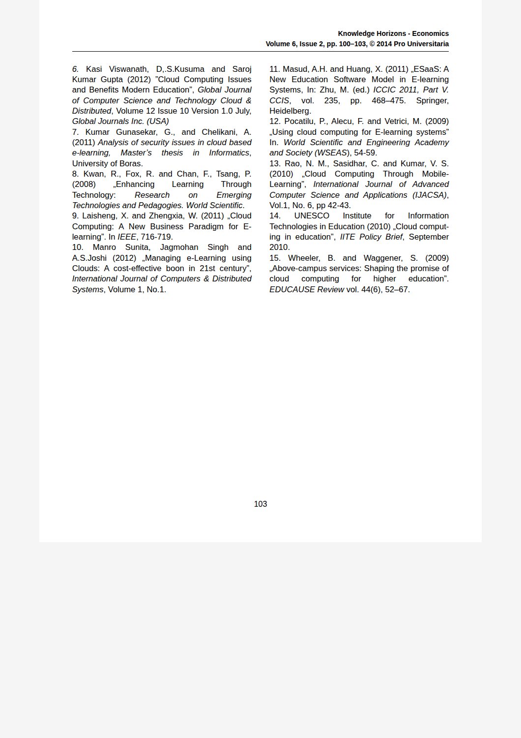Knowledge Horizons - Economics
Volume 6, Issue 2, pp. 100–103, © 2014 Pro Universitaria
6. Kasi Viswanath, D,.S.Kusuma and Saroj Kumar Gupta (2012) ”Cloud Computing Issues and Benefits Modern Education”, Global Journal of Computer Science and Technology Cloud & Distributed, Volume 12 Issue 10 Version 1.0 July, Global Journals Inc. (USA)
7. Kumar Gunasekar, G., and Chelikani, A. (2011) Analysis of security issues in cloud based e-learning, Master’s thesis in Informatics, University of Boras.
8. Kwan, R., Fox, R. and Chan, F., Tsang, P.(2008) „Enhancing Learning Through Technology: Research on Emerging Technologies and Pedagogies. World Scientific.
9. Laisheng, X. and Zhengxia, W. (2011) „Cloud Computing: A New Business Paradigm for E-learning”. In IEEE, 716-719.
10. Manro Sunita, Jagmohan Singh and A.S.Joshi (2012) „Managing e-Learning using Clouds: A cost-effective boon in 21st century”, International Journal of Computers & Distributed Systems, Volume 1, No.1.
11. Masud, A.H. and Huang, X. (2011) „ESaaS: A New Education Software Model in E-learning Systems, In: Zhu, M. (ed.) ICCIC 2011, Part V. CCIS, vol. 235, pp. 468–475. Springer, Heidelberg.
12. Pocatilu, P., Alecu, F. and Vetrici, M. (2009) „Using cloud computing for E-learning systems” In. World Scientific and Engineering Academy and Society (WSEAS), 54-59.
13. Rao, N. M., Sasidhar, C. and Kumar, V. S. (2010) „Cloud Computing Through Mobile-Learning”, International Journal of Advanced Computer Science and Applications (IJACSA), Vol.1, No. 6, pp 42-43.
14. UNESCO Institute for Information Technologies in Education (2010) „Cloud computing in education”, IITE Policy Brief, September 2010.
15. Wheeler, B. and Waggener, S. (2009) „Above-campus services: Shaping the promise of cloud computing for higher education”. EDUCAUSE Review vol. 44(6), 52–67.
103